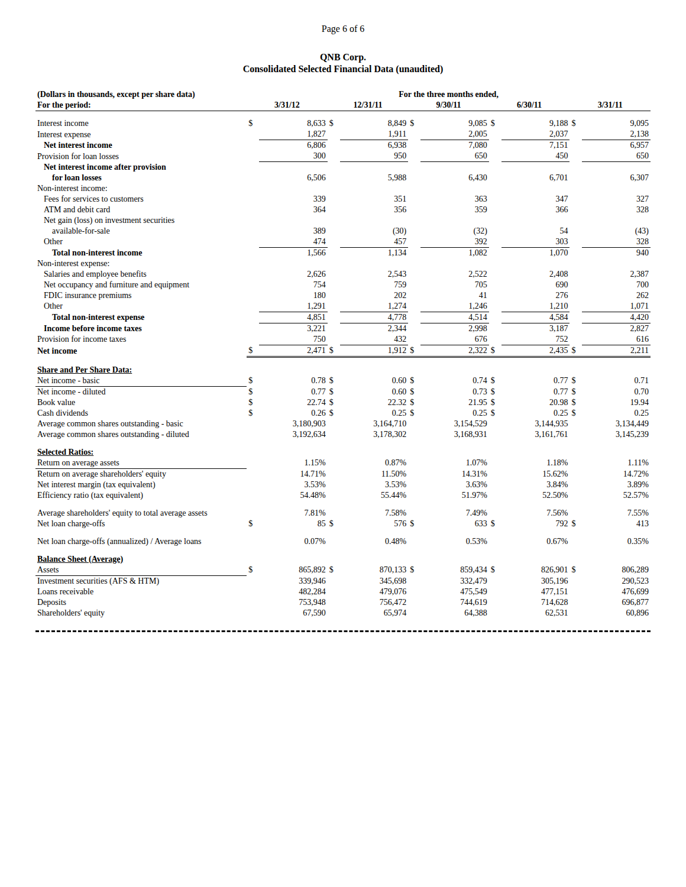Page 6 of 6
QNB Corp.
Consolidated Selected Financial Data (unaudited)
| (Dollars in thousands, except per share data) | For the three months ended, |
| For the period: | 3/31/12 | 12/31/11 | 9/30/11 | 6/30/11 | 3/31/11 |
| Interest income | $ | 8,633 | $ | 8,849 | $ | 9,085 | $ | 9,188 | $ | 9,095 |
| Interest expense | | 1,827 | | 1,911 | | 2,005 | | 2,037 | | 2,138 |
| Net interest income | | 6,806 | | 6,938 | | 7,080 | | 7,151 | | 6,957 |
| Provision for loan losses | | 300 | | 950 | | 650 | | 450 | | 650 |
| Net interest income after provision | |
| for loan losses | | 6,506 | | 5,988 | | 6,430 | | 6,701 | | 6,307 |
| Non-interest income: | |
| Fees for services to customers | | 339 | | 351 | | 363 | | 347 | | 327 |
| ATM and debit card | | 364 | | 356 | | 359 | | 366 | | 328 |
| Net gain (loss) on investment securities | |
| available-for-sale | | 389 | | (30) | | (32) | | 54 | | (43) |
| Other | | 474 | | 457 | | 392 | | 303 | | 328 |
| Total non-interest income | | 1,566 | | 1,134 | | 1,082 | | 1,070 | | 940 |
| Non-interest expense: | |
| Salaries and employee benefits | | 2,626 | | 2,543 | | 2,522 | | 2,408 | | 2,387 |
| Net occupancy and furniture and equipment | | 754 | | 759 | | 705 | | 690 | | 700 |
| FDIC insurance premiums | | 180 | | 202 | | 41 | | 276 | | 262 |
| Other | | 1,291 | | 1,274 | | 1,246 | | 1,210 | | 1,071 |
| Total non-interest expense | | 4,851 | | 4,778 | | 4,514 | | 4,584 | | 4,420 |
| Income before income taxes | | 3,221 | | 2,344 | | 2,998 | | 3,187 | | 2,827 |
| Provision for income taxes | | 750 | | 432 | | 676 | | 752 | | 616 |
| Net income | $ | 2,471 | $ | 1,912 | $ | 2,322 | $ | 2,435 | $ | 2,211 |
| Share and Per Share Data: | |
| Net income - basic | $ | 0.78 | $ | 0.60 | $ | 0.74 | $ | 0.77 | $ | 0.71 |
| Net income - diluted | $ | 0.77 | $ | 0.60 | $ | 0.73 | $ | 0.77 | $ | 0.70 |
| Book value | $ | 22.74 | $ | 22.32 | $ | 21.95 | $ | 20.98 | $ | 19.94 |
| Cash dividends | $ | 0.26 | $ | 0.25 | $ | 0.25 | $ | 0.25 | $ | 0.25 |
| Average common shares outstanding - basic | | 3,180,903 | | 3,164,710 | | 3,154,529 | | 3,144,935 | | 3,134,449 |
| Average common shares outstanding - diluted | | 3,192,634 | | 3,178,302 | | 3,168,931 | | 3,161,761 | | 3,145,239 |
| Selected Ratios: | |
| Return on average assets | | 1.15% | | 0.87% | | 1.07% | | 1.18% | | 1.11% |
| Return on average shareholders' equity | | 14.71% | | 11.50% | | 14.31% | | 15.62% | | 14.72% |
| Net interest margin (tax equivalent) | | 3.53% | | 3.53% | | 3.63% | | 3.84% | | 3.89% |
| Efficiency ratio (tax equivalent) | | 54.48% | | 55.44% | | 51.97% | | 52.50% | | 52.57% |
| Average shareholders' equity to total average assets | | 7.81% | | 7.58% | | 7.49% | | 7.56% | | 7.55% |
| Net loan charge-offs | $ | 85 | $ | 576 | $ | 633 | $ | 792 | $ | 413 |
| Net loan charge-offs (annualized) / Average loans | | 0.07% | | 0.48% | | 0.53% | | 0.67% | | 0.35% |
| Balance Sheet (Average) | |
| Assets | $ | 865,892 | $ | 870,133 | $ | 859,434 | $ | 826,901 | $ | 806,289 |
| Investment securities (AFS & HTM) | | 339,946 | | 345,698 | | 332,479 | | 305,196 | | 290,523 |
| Loans receivable | | 482,284 | | 479,076 | | 475,549 | | 477,151 | | 476,699 |
| Deposits | | 753,948 | | 756,472 | | 744,619 | | 714,628 | | 696,877 |
| Shareholders' equity | | 67,590 | | 65,974 | | 64,388 | | 62,531 | | 60,896 |